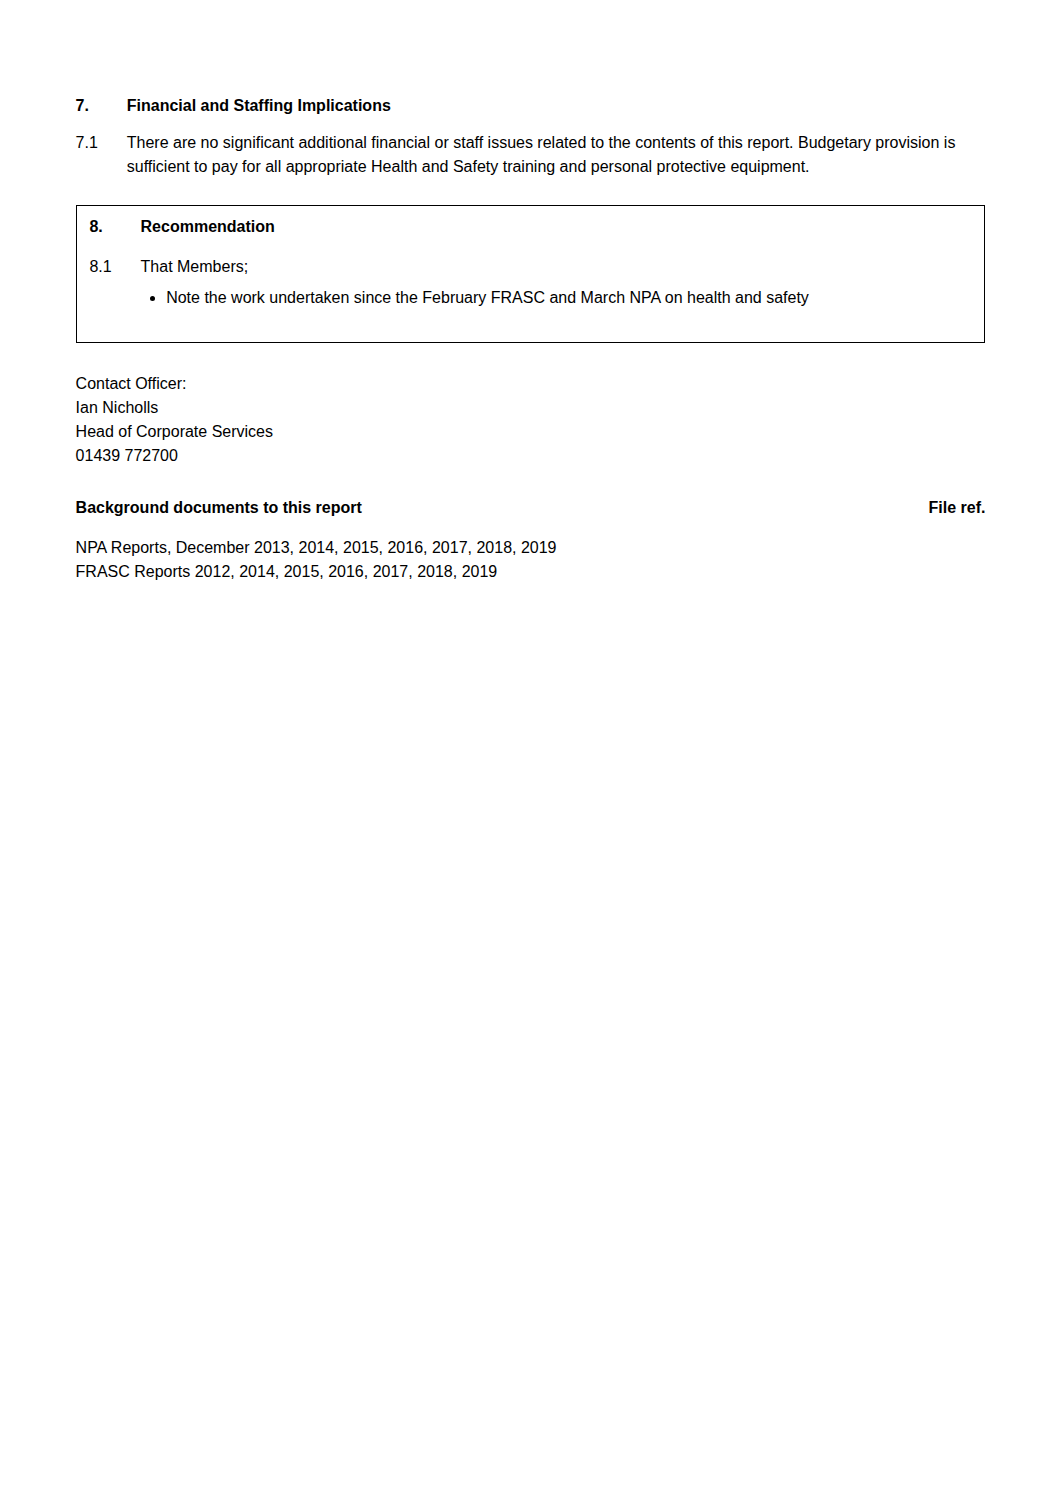7.
Financial and Staffing Implications
7.1
There are no significant additional financial or staff issues related to the contents of this report. Budgetary provision is sufficient to pay for all appropriate Health and Safety training and personal protective equipment.
8.
Recommendation
8.1
That Members;
Note the work undertaken since the February FRASC and March NPA on health and safety
Contact Officer:
Ian Nicholls
Head of Corporate Services
01439 772700
Background documents to this report File ref.
NPA Reports, December 2013, 2014, 2015, 2016, 2017, 2018, 2019
FRASC Reports 2012, 2014, 2015, 2016, 2017, 2018, 2019